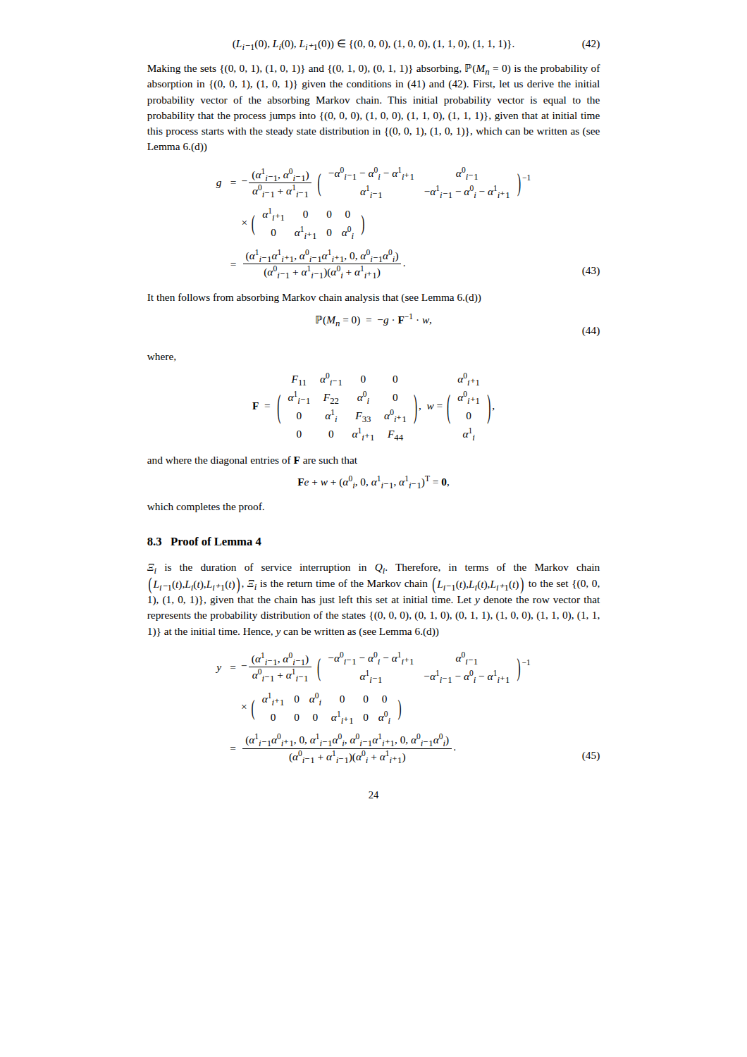(Li₋1(0), Li(0), Li₊1(0)) ∈ {(0, 0, 0), (1, 0, 0), (1, 1, 0), (1, 1, 1)}. (42)
Making the sets {(0, 0, 1), (1, 0, 1)} and {(0, 1, 0), (0, 1, 1)} absorbing, ℙ(Mn = 0) is the probability of absorption in {(0, 0, 1), (1, 0, 1)} given the conditions in (41) and (42). First, let us derive the initial probability vector of the absorbing Markov chain. This initial probability vector is equal to the probability that the process jumps into {(0, 0, 0), (1, 0, 0), (1, 1, 0), (1, 1, 1)}, given that at initial time this process starts with the steady state distribution in {(0, 0, 1), (1, 0, 1)}, which can be written as (see Lemma 6.(d))
| g | = | − ( α 1 i ₋ 1 , α 0 i ₋ 1 ) α 0 i ₋ 1 + α 1 i ₋ 1 ( / − α 0 i ₋ 1 − α 0 i − α 1 i ₊ 1 / α 0 i ₋ 1 / / α 1 i ₋ 1 / − α 1 i ₋ 1 − α 0 i − α 1 i ₊ 1 / ) −1 |
| | | × ( / α 1 i ₊ 1 / 0 / 0 / 0 / / 0 / α 1 i ₊ 1 / 0 / α 0 i / ) |
| | = | ( α 1 i ₋ 1 α 1 i ₊ 1 , α 0 i ₋ 1 α 1 i ₊ 1 , 0, α 0 i ₋ 1 α 0 i ) ( α 0 i ₋ 1 + α 1 i ₋ 1 )( α 0 i + α 1 i ₊ 1 ) . |
(43)
It then follows from absorbing Markov chain analysis that (see Lemma 6.(d))
ℙ(Mn = 0) = −g · F−1 · w,
(44)
where,
F = (
| F 11 | α 0 i ₋ 1 | 0 | 0 |
| α 1 i ₋ 1 | F 22 | α 0 i | 0 |
| 0 | α 1 i | F 33 | α 0 i ₊ 1 |
| 0 | 0 | α 1 i ₊ 1 | F 44 |
) , w = (
| α 0 i ₊ 1 |
| α 0 i ₊ 1 |
| 0 |
| α 1 i |
) ,
and where the diagonal entries of F are such that
Fe + w + (α0i, 0, α1i₋1, α1i₋1)T = 0,
which completes the proof.
8.3 Proof of Lemma 4
Ξi is the duration of service interruption in Qi. Therefore, in terms of the Markov chain (Li₋1(t), Li(t), Li₊1(t)), Ξi is the return time of the Markov chain (Li₋1(t), Li(t), Li₊1(t)) to the set {(0, 0, 1), (1, 0, 1)}, given that the chain has just left this set at initial time. Let y denote the row vector that represents the probability distribution of the states {(0, 0, 0), (0, 1, 0), (0, 1, 1), (1, 0, 0), (1, 1, 0), (1, 1, 1)} at the initial time. Hence, y can be written as (see Lemma 6.(d))
| y | = | − ( α 1 i ₋ 1 , α 0 i ₋ 1 ) α 0 i ₋ 1 + α 1 i ₋ 1 ( / − α 0 i ₋ 1 − α 0 i − α 1 i ₊ 1 / α 0 i ₋ 1 / / α 1 i ₋ 1 / − α 1 i ₋ 1 − α 0 i − α 1 i ₊ 1 / ) −1 |
| | | × ( / α 1 i ₊ 1 / 0 / α 0 i / 0 / 0 / 0 / / 0 / 0 / 0 / α 1 i ₊ 1 / 0 / α 0 i / ) |
| | = | ( α 1 i ₋ 1 α 0 i ₊ 1 , 0, α 1 i ₋ 1 α 0 i , α 0 i ₋ 1 α 1 i ₊ 1 , 0, α 0 i ₋ 1 α 0 i ) ( α 0 i ₋ 1 + α 1 i ₋ 1 )( α 0 i + α 1 i ₊ 1 ) . |
(45)
24